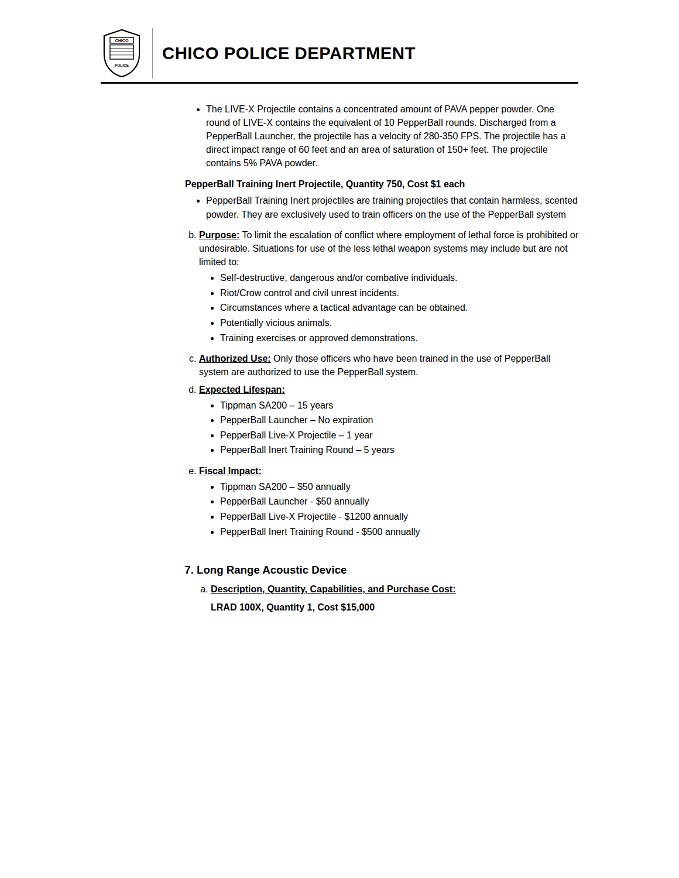CHICO POLICE
CHICO POLICE DEPARTMENT
The LIVE-X Projectile contains a concentrated amount of PAVA pepper powder. One round of LIVE-X contains the equivalent of 10 PepperBall rounds. Discharged from a PepperBall Launcher, the projectile has a velocity of 280-350 FPS. The projectile has a direct impact range of 60 feet and an area of saturation of 150+ feet. The projectile contains 5% PAVA powder.
PepperBall Training Inert Projectile, Quantity 750, Cost $1 each
PepperBall Training Inert projectiles are training projectiles that contain harmless, scented powder. They are exclusively used to train officers on the use of the PepperBall system
Purpose: To limit the escalation of conflict where employment of lethal force is prohibited or undesirable. Situations for use of the less lethal weapon systems may include but are not limited to:
Self-destructive, dangerous and/or combative individuals.
Riot/Crow control and civil unrest incidents.
Circumstances where a tactical advantage can be obtained.
Potentially vicious animals.
Training exercises or approved demonstrations.
Authorized Use: Only those officers who have been trained in the use of PepperBall system are authorized to use the PepperBall system.
Expected Lifespan:
Tippman SA200 – 15 years
PepperBall Launcher – No expiration
PepperBall Live-X Projectile – 1 year
PepperBall Inert Training Round – 5 years
Fiscal Impact:
Tippman SA200 – $50 annually
PepperBall Launcher - $50 annually
PepperBall Live-X Projectile - $1200 annually
PepperBall Inert Training Round - $500 annually
Long Range Acoustic Device
Description, Quantity, Capabilities, and Purchase Cost:
LRAD 100X, Quantity 1, Cost $15,000